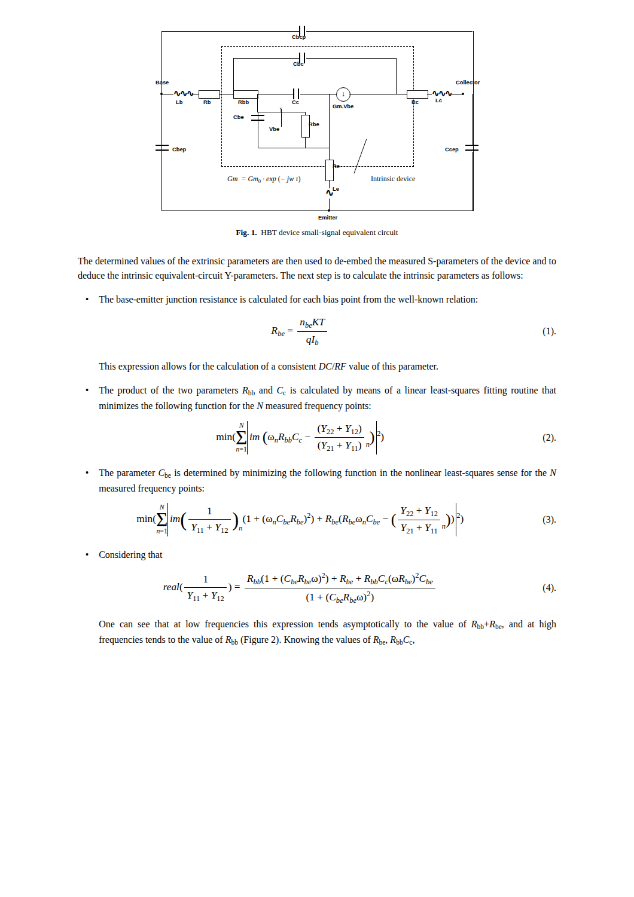Cbcp
Cbc
Base
∿∿∿
Lb
Rb
Rbb
Cc
↓
Gm.Vbe
Rc
∿∿∿
Lc
Collector
Cbe
Vbe
↑
Rbe
Cbep
Ccep
Re
Le
∿
Emitter
Gm = Gm0 · exp (− jw τ)
Intrinsic device
Fig. 1. HBT device small-signal equivalent circuit
The determined values of the extrinsic parameters are then used to de-embed the measured S-parameters of the device and to deduce the intrinsic equivalent-circuit Y-parameters. The next step is to calculate the intrinsic parameters as follows:
The base-emitter junction resistance is calculated for each bias point from the well-known relation:
Rbe = nbe KT qI b
(1).
This expression allows for the calculation of a consistent DC/RF value of this parameter.
The product of the two parameters Rbb and Cc is calculated by means of a linear least-squares fitting routine that minimizes the following function for the N measured frequency points:
min(NΣn=1 im (ωnRbb Cc − (Y 22 + Y 12)(Y 21 + Y 11) n) 2)
(2).
The parameter Cbe is determined by minimizing the following function in the nonlinear least-squares sense for the N measured frequency points:
min(NΣn=1 im(1 Y 11 + Y 12) n(1 + (ωnCbe Rbe)2) + Rbe(RbeωnCbe − (Y 22 + Y 12 Y 21 + Y 11 n)) 2)
(3).
Considering that
real(1 Y 11 + Y 12) = Rbb(1 + (Cbe Rbeω)2) + Rbe + Rbb Cc(ωRbe)2 Cbe(1 + (Cbe Rbeω)2)
(4).
One can see that at low frequencies this expression tends asymptotically to the value of Rbb+Rbe, and at high frequencies tends to the value of Rbb (Figure 2). Knowing the values of Rbe, Rbb Cc,